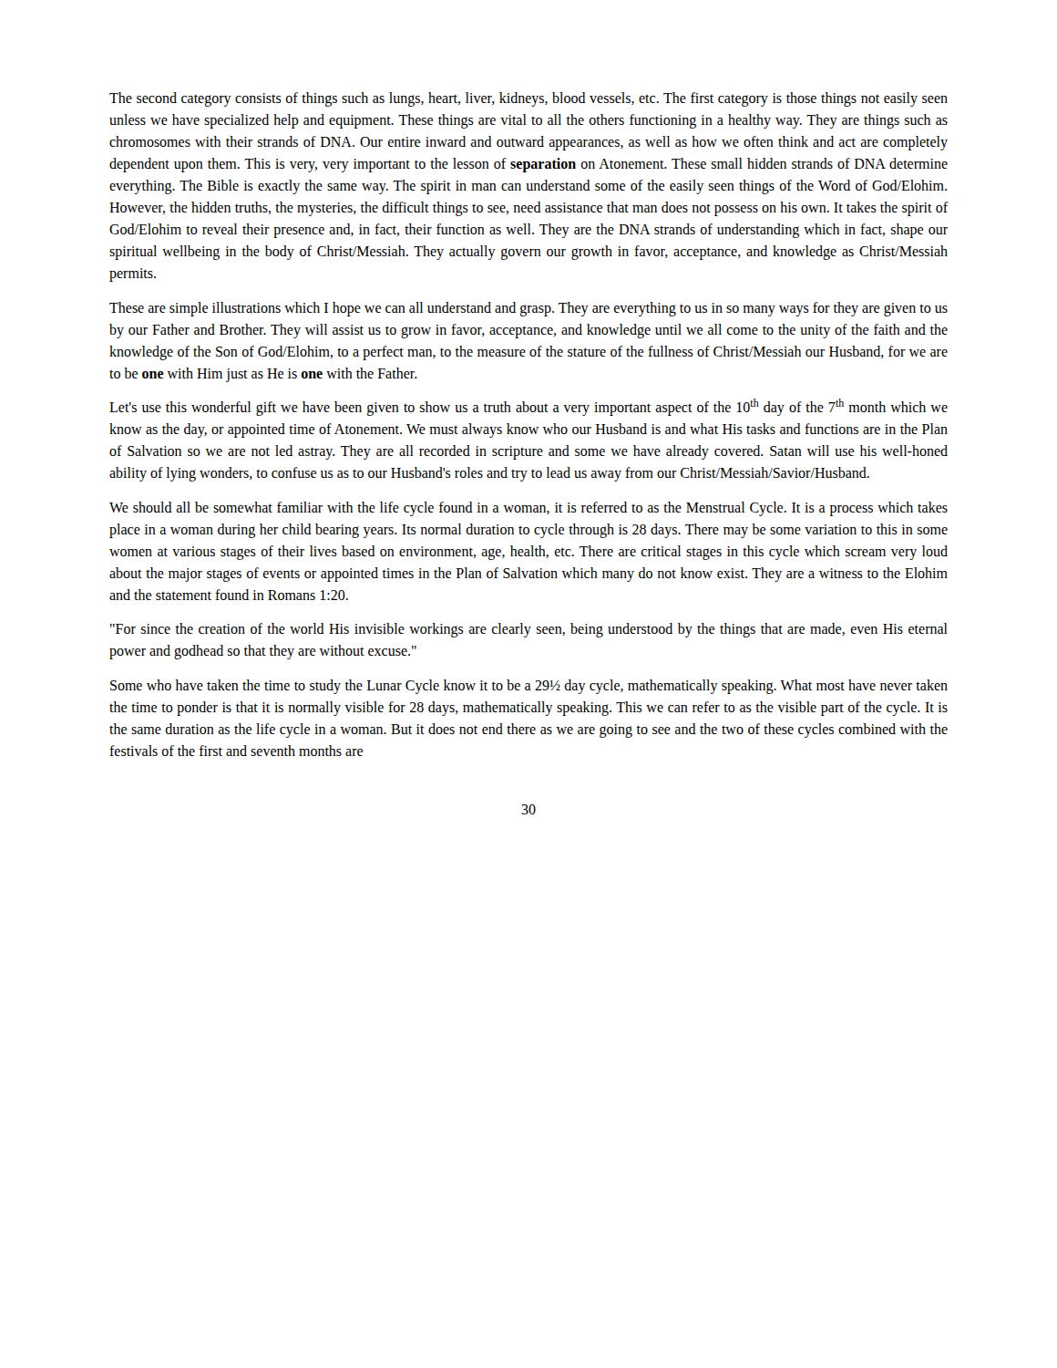The second category consists of things such as lungs, heart, liver, kidneys, blood vessels, etc. The first category is those things not easily seen unless we have specialized help and equipment. These things are vital to all the others functioning in a healthy way. They are things such as chromosomes with their strands of DNA. Our entire inward and outward appearances, as well as how we often think and act are completely dependent upon them. This is very, very important to the lesson of separation on Atonement. These small hidden strands of DNA determine everything. The Bible is exactly the same way. The spirit in man can understand some of the easily seen things of the Word of God/Elohim. However, the hidden truths, the mysteries, the difficult things to see, need assistance that man does not possess on his own. It takes the spirit of God/Elohim to reveal their presence and, in fact, their function as well. They are the DNA strands of understanding which in fact, shape our spiritual wellbeing in the body of Christ/Messiah. They actually govern our growth in favor, acceptance, and knowledge as Christ/Messiah permits.
These are simple illustrations which I hope we can all understand and grasp. They are everything to us in so many ways for they are given to us by our Father and Brother. They will assist us to grow in favor, acceptance, and knowledge until we all come to the unity of the faith and the knowledge of the Son of God/Elohim, to a perfect man, to the measure of the stature of the fullness of Christ/Messiah our Husband, for we are to be one with Him just as He is one with the Father.
Let's use this wonderful gift we have been given to show us a truth about a very important aspect of the 10th day of the 7th month which we know as the day, or appointed time of Atonement. We must always know who our Husband is and what His tasks and functions are in the Plan of Salvation so we are not led astray. They are all recorded in scripture and some we have already covered. Satan will use his well-honed ability of lying wonders, to confuse us as to our Husband's roles and try to lead us away from our Christ/Messiah/Savior/Husband.
We should all be somewhat familiar with the life cycle found in a woman, it is referred to as the Menstrual Cycle. It is a process which takes place in a woman during her child bearing years. Its normal duration to cycle through is 28 days. There may be some variation to this in some women at various stages of their lives based on environment, age, health, etc. There are critical stages in this cycle which scream very loud about the major stages of events or appointed times in the Plan of Salvation which many do not know exist. They are a witness to the Elohim and the statement found in Romans 1:20.
"For since the creation of the world His invisible workings are clearly seen, being understood by the things that are made, even His eternal power and godhead so that they are without excuse."
Some who have taken the time to study the Lunar Cycle know it to be a 29½ day cycle, mathematically speaking. What most have never taken the time to ponder is that it is normally visible for 28 days, mathematically speaking. This we can refer to as the visible part of the cycle. It is the same duration as the life cycle in a woman. But it does not end there as we are going to see and the two of these cycles combined with the festivals of the first and seventh months are
30